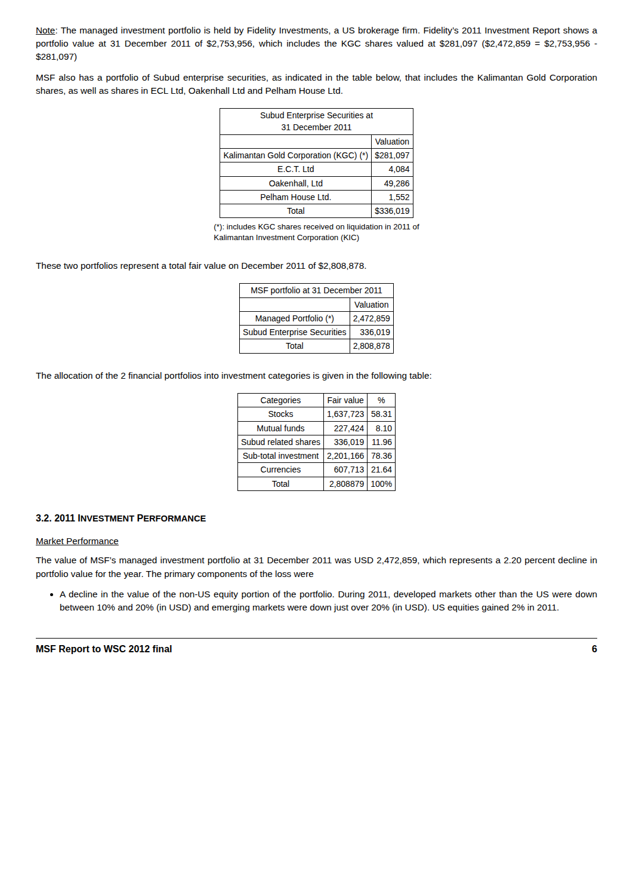Note: The managed investment portfolio is held by Fidelity Investments, a US brokerage firm. Fidelity’s 2011 Investment Report shows a portfolio value at 31 December 2011 of $2,753,956, which includes the KGC shares valued at $281,097 ($2,472,859 = $2,753,956 - $281,097)
MSF also has a portfolio of Subud enterprise securities, as indicated in the table below, that includes the Kalimantan Gold Corporation shares, as well as shares in ECL Ltd, Oakenhall Ltd and Pelham House Ltd.
| Subud Enterprise Securities at 31 December 2011 |
| --- |
| | Valuation |
| Kalimantan Gold Corporation (KGC) (*) | $281,097 |
| E.C.T. Ltd | 4,084 |
| Oakenhall, Ltd | 49,286 |
| Pelham House Ltd. | 1,552 |
| Total | $336,019 |
(*): includes KGC shares received on liquidation in 2011 of
Kalimantan Investment Corporation (KIC)
These two portfolios represent a total fair value on December 2011 of $2,808,878.
| MSF portfolio at 31 December 2011 |
| --- |
| | Valuation |
| Managed Portfolio (*) | 2,472,859 |
| Subud Enterprise Securities | 336,019 |
| Total | 2,808,878 |
The allocation of the 2 financial portfolios into investment categories is given in the following table:
| Categories | Fair value | % |
| --- | --- | --- |
| Stocks | 1,637,723 | 58.31 |
| Mutual funds | 227,424 | 8.10 |
| Subud related shares | 336,019 | 11.96 |
| Sub-total investment | 2,201,166 | 78.36 |
| Currencies | 607,713 | 21.64 |
| Total | 2,808879 | 100% |
3.2. 2011 INVESTMENT PERFORMANCE
Market Performance
The value of MSF’s managed investment portfolio at 31 December 2011 was USD 2,472,859, which represents a 2.20 percent decline in portfolio value for the year. The primary components of the loss were
A decline in the value of the non-US equity portion of the portfolio. During 2011, developed markets other than the US were down between 10% and 20% (in USD) and emerging markets were down just over 20% (in USD). US equities gained 2% in 2011.
MSF Report to WSC 2012 final 6